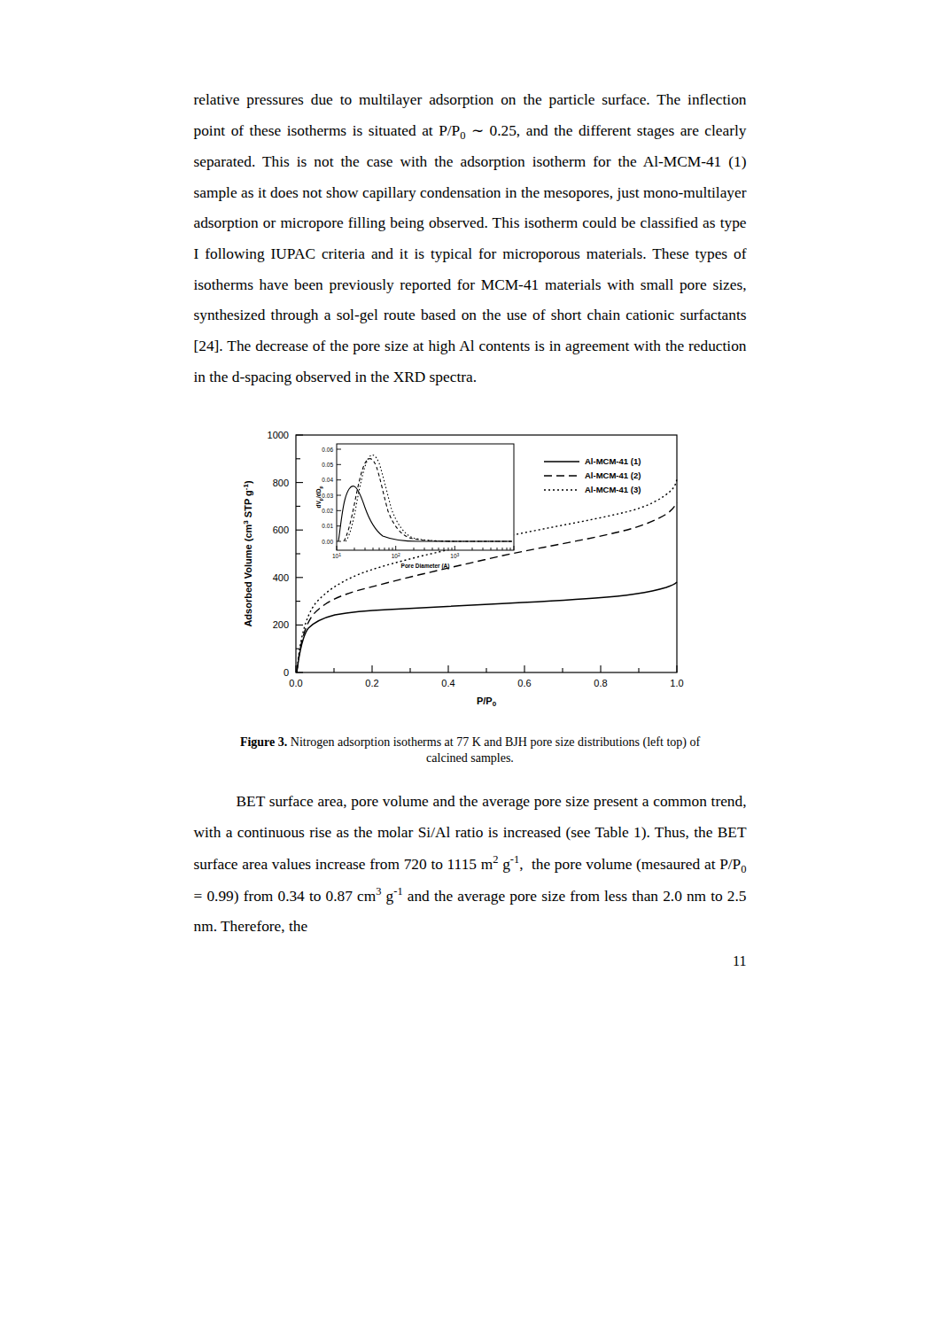relative pressures due to multilayer adsorption on the particle surface. The inflection point of these isotherms is situated at P/P0 ∼ 0.25, and the different stages are clearly separated. This is not the case with the adsorption isotherm for the Al-MCM-41 (1) sample as it does not show capillary condensation in the mesopores, just mono-multilayer adsorption or micropore filling being observed. This isotherm could be classified as type I following IUPAC criteria and it is typical for microporous materials. These types of isotherms have been previously reported for MCM-41 materials with small pore sizes, synthesized through a sol-gel route based on the use of short chain cationic surfactants [24]. The decrease of the pore size at high Al contents is in agreement with the reduction in the d-spacing observed in the XRD spectra.
0 200 400 600 800 1000 0.0 0.2 0.4 0.6 0.8 1.0 P/P0 Adsorbed Volume (cm3 STP g-1) Al-MCM-41 (1) Al-MCM-41 (2) Al-MCM-41 (3) 0.00 0.01 0.02 0.03 0.04 0.05 0.06 101 102 103 Pore Diameter (A) dVp/dDp
Figure 3. Nitrogen adsorption isotherms at 77 K and BJH pore size distributions (left top) of calcined samples.
BET surface area, pore volume and the average pore size present a common trend, with a continuous rise as the molar Si/Al ratio is increased (see Table 1). Thus, the BET surface area values increase from 720 to 1115 m2 g-1, the pore volume (mesaured at P/P0 = 0.99) from 0.34 to 0.87 cm3 g-1 and the average pore size from less than 2.0 nm to 2.5 nm. Therefore, the
11